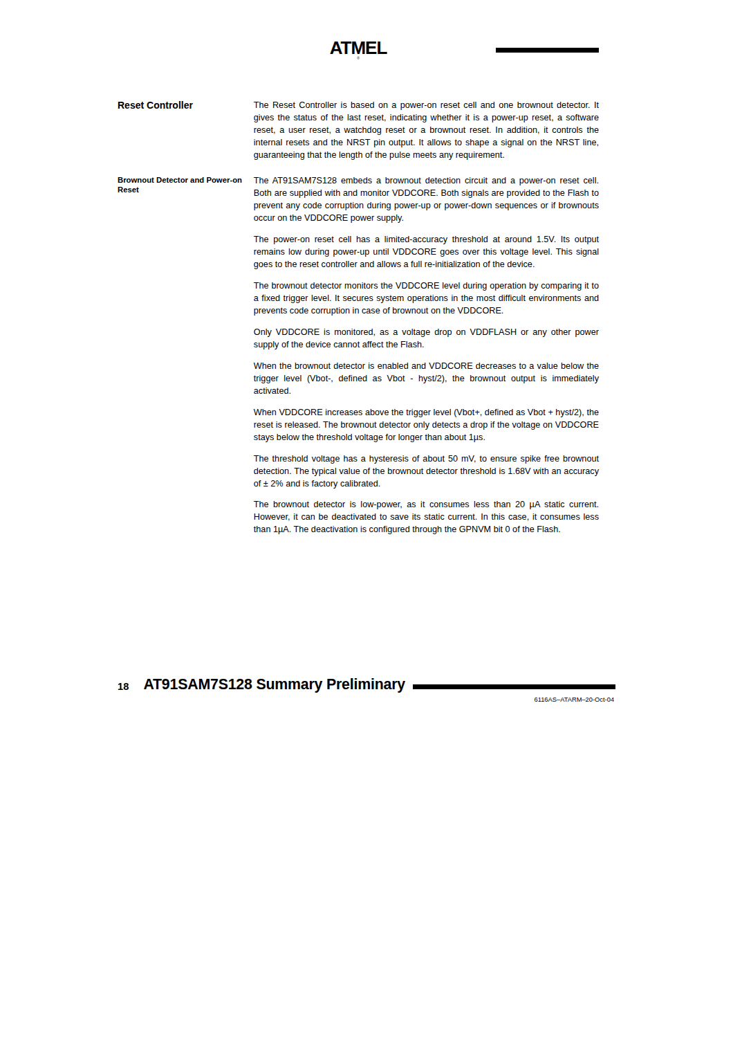ATMEL ®
Reset Controller
The Reset Controller is based on a power-on reset cell and one brownout detector. It gives the status of the last reset, indicating whether it is a power-up reset, a software reset, a user reset, a watchdog reset or a brownout reset. In addition, it controls the internal resets and the NRST pin output. It allows to shape a signal on the NRST line, guaranteeing that the length of the pulse meets any requirement.
Brownout Detector and Power-on Reset
The AT91SAM7S128 embeds a brownout detection circuit and a power-on reset cell. Both are supplied with and monitor VDDCORE. Both signals are provided to the Flash to prevent any code corruption during power-up or power-down sequences or if brownouts occur on the VDDCORE power supply.
The power-on reset cell has a limited-accuracy threshold at around 1.5V. Its output remains low during power-up until VDDCORE goes over this voltage level. This signal goes to the reset controller and allows a full re-initialization of the device.
The brownout detector monitors the VDDCORE level during operation by comparing it to a fixed trigger level. It secures system operations in the most difficult environments and prevents code corruption in case of brownout on the VDDCORE.
Only VDDCORE is monitored, as a voltage drop on VDDFLASH or any other power supply of the device cannot affect the Flash.
When the brownout detector is enabled and VDDCORE decreases to a value below the trigger level (Vbot-, defined as Vbot - hyst/2), the brownout output is immediately activated.
When VDDCORE increases above the trigger level (Vbot+, defined as Vbot + hyst/2), the reset is released. The brownout detector only detects a drop if the voltage on VDDCORE stays below the threshold voltage for longer than about 1µs.
The threshold voltage has a hysteresis of about 50 mV, to ensure spike free brownout detection. The typical value of the brownout detector threshold is 1.68V with an accuracy of ± 2% and is factory calibrated.
The brownout detector is low-power, as it consumes less than 20 µA static current. However, it can be deactivated to save its static current. In this case, it consumes less than 1µA. The deactivation is configured through the GPNVM bit 0 of the Flash.
18 AT91SAM7S128 Summary Preliminary
6116AS–ATARM–20-Oct-04